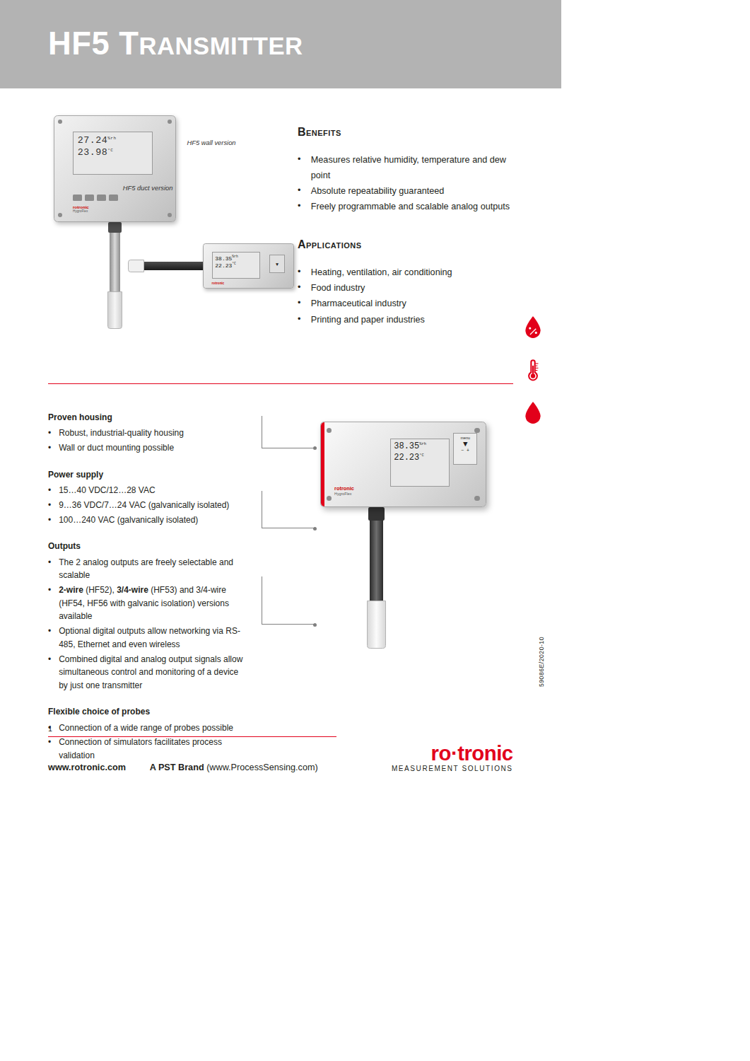HF5 TRANSMITTER
27.24%rh
23.98°C
rotronicHygroFlex
HF5 wall version
38.35%rh
22.23°C
▼
rotronic
HF5 duct version
Benefits
Measures relative humidity, temperature and dew point
Absolute repeatability guaranteed
Freely programmable and scalable analog outputs
Applications
Heating, ventilation, air conditioning
Food industry
Pharmaceutical industry
Printing and paper industries
Proven housing
Robust, industrial-quality housing
Wall or duct mounting possible
Power supply
15…40 VDC/12…28 VAC
9…36 VDC/7…24 VAC (galvanically isolated)
100…240 VAC (galvanically isolated)
Outputs
The 2 analog outputs are freely selectable and scalable
2-wire (HF52), 3/4-wire (HF53) and 3/4-wire (HF54, HF56 with galvanic isolation) versions available
Optional digital outputs allow networking via RS-485, Ethernet and even wireless
Combined digital and analog output signals allow simultaneous control and monitoring of a device by just one transmitter
Flexible choice of probes
Connection of a wide range of probes possible
Connection of simulators facilitates process validation
38.35%rh
22.23°C
menu
▼
− +
rotronicHygroFlex
59086E/2020-10
1
www.rotronic.com A PST Brand (www.ProcessSensing.com)
ro·tronic
MEASUREMENT SOLUTIONS